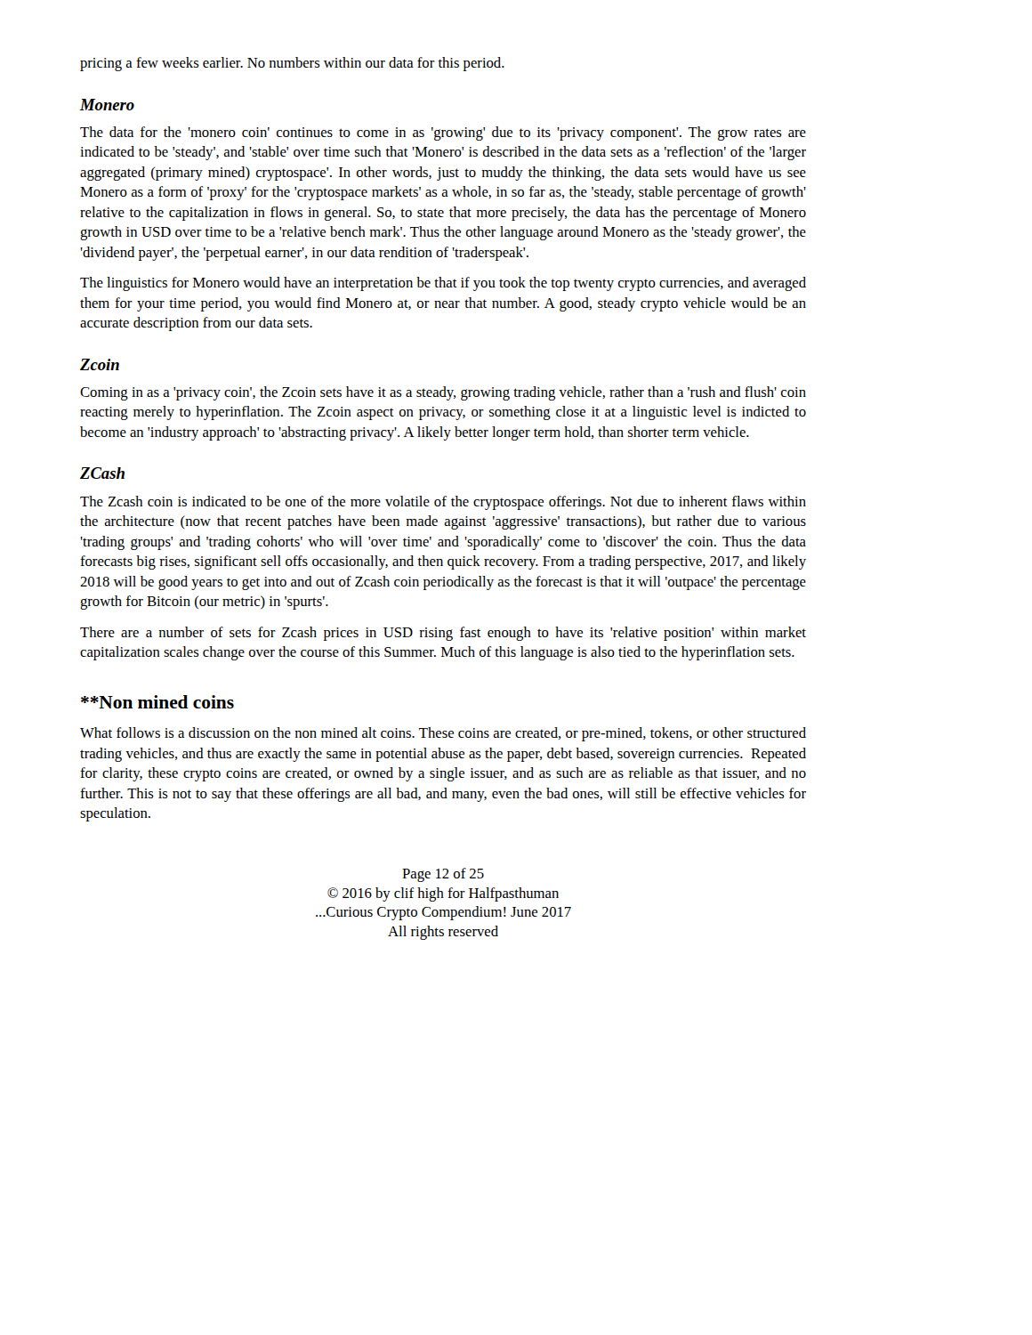pricing a few weeks earlier. No numbers within our data for this period.
Monero
The data for the 'monero coin' continues to come in as 'growing' due to its 'privacy component'. The grow rates are indicated to be 'steady', and 'stable' over time such that 'Monero' is described in the data sets as a 'reflection' of the 'larger aggregated (primary mined) cryptospace'. In other words, just to muddy the thinking, the data sets would have us see Monero as a form of 'proxy' for the 'cryptospace markets' as a whole, in so far as, the 'steady, stable percentage of growth' relative to the capitalization in flows in general. So, to state that more precisely, the data has the percentage of Monero growth in USD over time to be a 'relative bench mark'. Thus the other language around Monero as the 'steady grower', the 'dividend payer', the 'perpetual earner', in our data rendition of 'traderspeak'.
The linguistics for Monero would have an interpretation be that if you took the top twenty crypto currencies, and averaged them for your time period, you would find Monero at, or near that number. A good, steady crypto vehicle would be an accurate description from our data sets.
Zcoin
Coming in as a 'privacy coin', the Zcoin sets have it as a steady, growing trading vehicle, rather than a 'rush and flush' coin reacting merely to hyperinflation. The Zcoin aspect on privacy, or something close it at a linguistic level is indicted to become an 'industry approach' to 'abstracting privacy'. A likely better longer term hold, than shorter term vehicle.
ZCash
The Zcash coin is indicated to be one of the more volatile of the cryptospace offerings. Not due to inherent flaws within the architecture (now that recent patches have been made against 'aggressive' transactions), but rather due to various 'trading groups' and 'trading cohorts' who will 'over time' and 'sporadically' come to 'discover' the coin. Thus the data forecasts big rises, significant sell offs occasionally, and then quick recovery. From a trading perspective, 2017, and likely 2018 will be good years to get into and out of Zcash coin periodically as the forecast is that it will 'outpace' the percentage growth for Bitcoin (our metric) in 'spurts'.
There are a number of sets for Zcash prices in USD rising fast enough to have its 'relative position' within market capitalization scales change over the course of this Summer. Much of this language is also tied to the hyperinflation sets.
**Non mined coins
What follows is a discussion on the non mined alt coins. These coins are created, or pre-mined, tokens, or other structured trading vehicles, and thus are exactly the same in potential abuse as the paper, debt based, sovereign currencies. Repeated for clarity, these crypto coins are created, or owned by a single issuer, and as such are as reliable as that issuer, and no further. This is not to say that these offerings are all bad, and many, even the bad ones, will still be effective vehicles for speculation.
Page 12 of 25
© 2016 by clif high for Halfpasthuman
...Curious Crypto Compendium! June 2017
All rights reserved